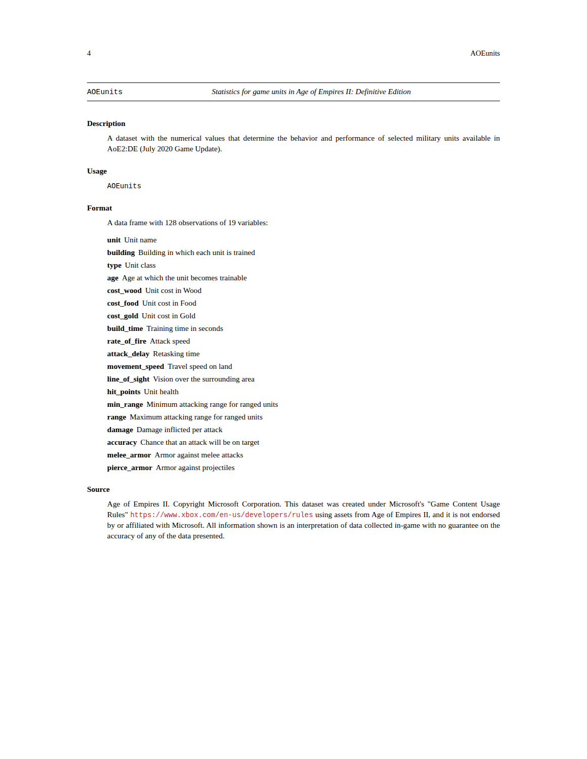4 AOEunits
AOEunits Statistics for game units in Age of Empires II: Definitive Edition
Description
A dataset with the numerical values that determine the behavior and performance of selected military units available in AoE2:DE (July 2020 Game Update).
Usage
AOEunits
Format
A data frame with 128 observations of 19 variables:
unit
Unit name
building
Building in which each unit is trained
type
Unit class
age
Age at which the unit becomes trainable
cost_wood
Unit cost in Wood
cost_food
Unit cost in Food
cost_gold
Unit cost in Gold
build_time
Training time in seconds
rate_of_fire
Attack speed
attack_delay
Retasking time
movement_speed
Travel speed on land
line_of_sight
Vision over the surrounding area
hit_points
Unit health
min_range
Minimum attacking range for ranged units
range
Maximum attacking range for ranged units
damage
Damage inflicted per attack
accuracy
Chance that an attack will be on target
melee_armor
Armor against melee attacks
pierce_armor
Armor against projectiles
Source
Age of Empires II. Copyright Microsoft Corporation. This dataset was created under Microsoft's "Game Content Usage Rules" https://www.xbox.com/en-us/developers/rules using assets from Age of Empires II, and it is not endorsed by or affiliated with Microsoft. All information shown is an interpretation of data collected in-game with no guarantee on the accuracy of any of the data presented.